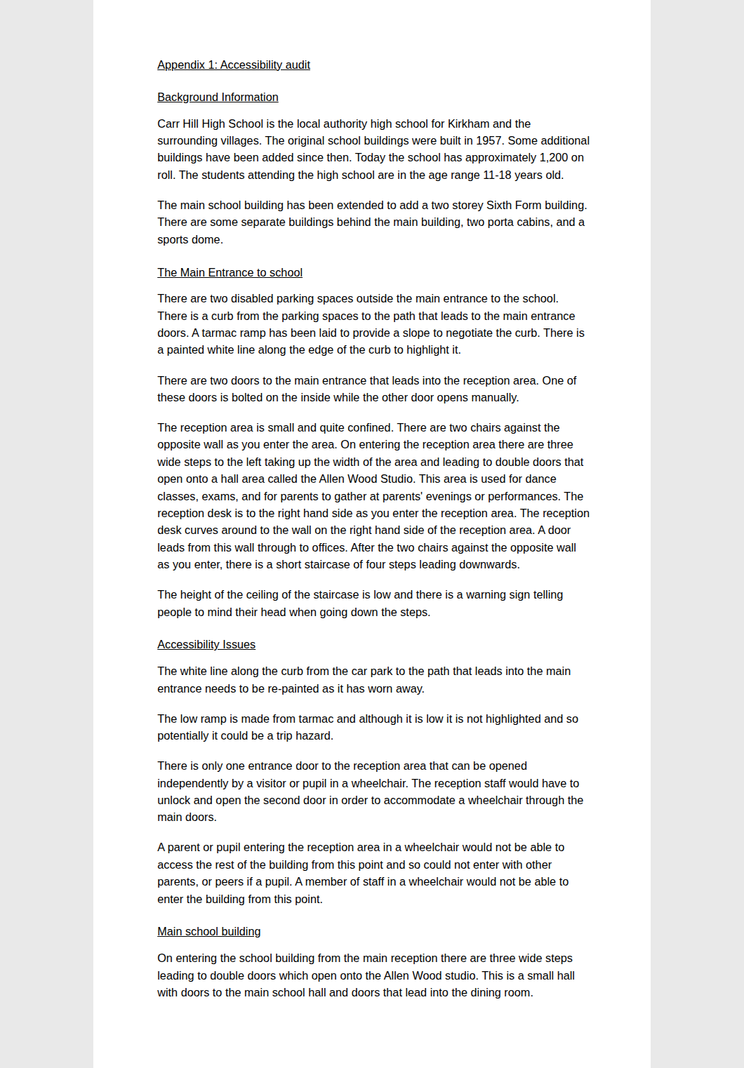Appendix 1: Accessibility audit
Background Information
Carr Hill High School is the local authority high school for Kirkham and the surrounding villages. The original school buildings were built in 1957. Some additional buildings have been added since then. Today the school has approximately 1,200 on roll. The students attending the high school are in the age range 11-18 years old.
The main school building has been extended to add a two storey Sixth Form building. There are some separate buildings behind the main building, two porta cabins, and a sports dome.
The Main Entrance to school
There are two disabled parking spaces outside the main entrance to the school. There is a curb from the parking spaces to the path that leads to the main entrance doors. A tarmac ramp has been laid to provide a slope to negotiate the curb. There is a painted white line along the edge of the curb to highlight it.
There are two doors to the main entrance that leads into the reception area. One of these doors is bolted on the inside while the other door opens manually.
The reception area is small and quite confined. There are two chairs against the opposite wall as you enter the area. On entering the reception area there are three wide steps to the left taking up the width of the area and leading to double doors that open onto a hall area called the Allen Wood Studio. This area is used for dance classes, exams, and for parents to gather at parents' evenings or performances. The reception desk is to the right hand side as you enter the reception area. The reception desk curves around to the wall on the right hand side of the reception area. A door leads from this wall through to offices. After the two chairs against the opposite wall as you enter, there is a short staircase of four steps leading downwards.
The height of the ceiling of the staircase is low and there is a warning sign telling people to mind their head when going down the steps.
Accessibility Issues
The white line along the curb from the car park to the path that leads into the main entrance needs to be re-painted as it has worn away.
The low ramp is made from tarmac and although it is low it is not highlighted and so potentially it could be a trip hazard.
There is only one entrance door to the reception area that can be opened independently by a visitor or pupil in a wheelchair. The reception staff would have to unlock and open the second door in order to accommodate a wheelchair through the main doors.
A parent or pupil entering the reception area in a wheelchair would not be able to access the rest of the building from this point and so could not enter with other parents, or peers if a pupil. A member of staff in a wheelchair would not be able to enter the building from this point.
Main school building
On entering the school building from the main reception there are three wide steps leading to double doors which open onto the Allen Wood studio. This is a small hall with doors to the main school hall and doors that lead into the dining room.